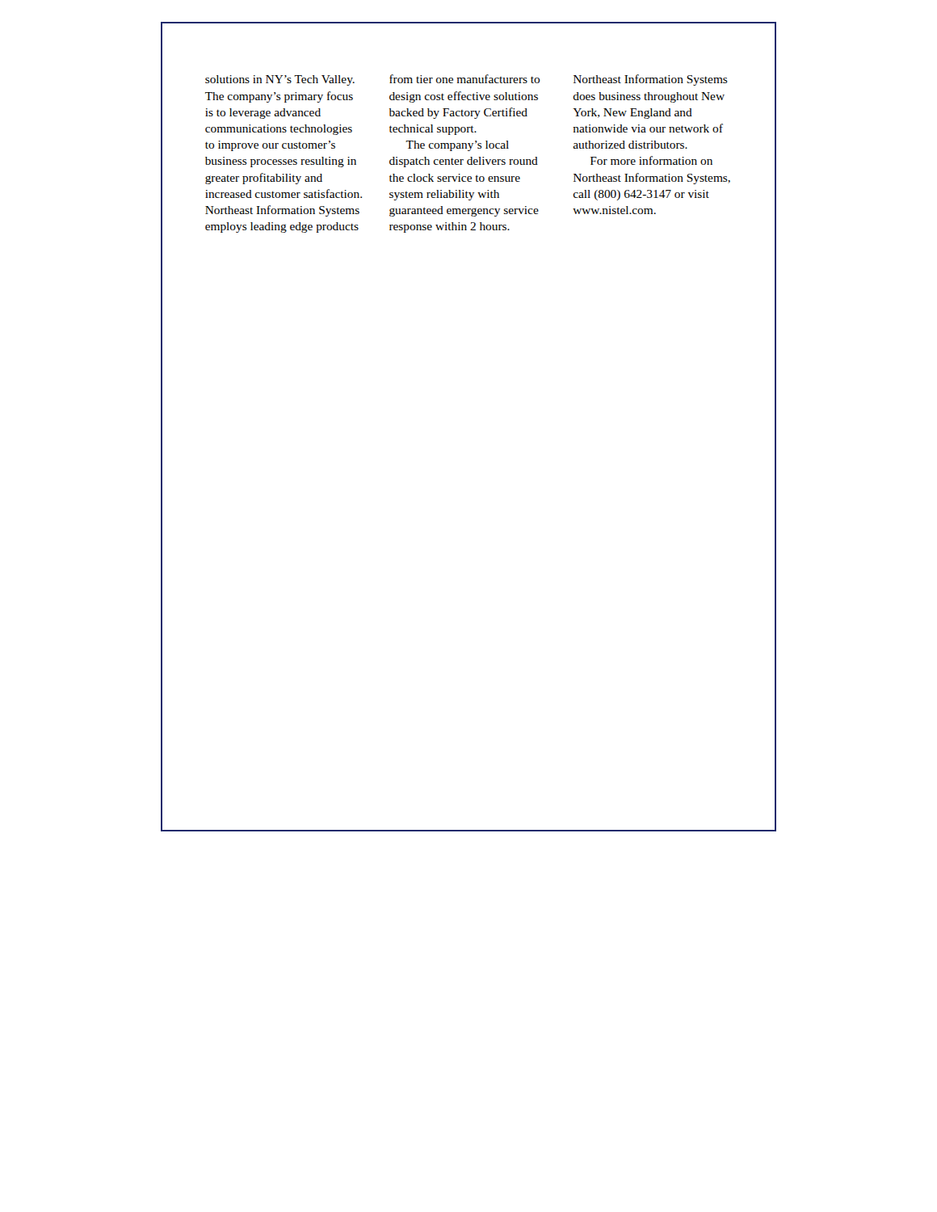solutions in NY’s Tech Valley. The company’s primary focus is to leverage advanced communications technologies to improve our customer’s business processes resulting in greater profitability and increased customer satisfaction. Northeast Information Systems employs leading edge products from tier one manufacturers to design cost effective solutions backed by Factory Certified technical support.
The company’s local dispatch center delivers round the clock service to ensure system reliability with guaranteed emergency service response within 2 hours. Northeast Information Systems does business throughout New York, New England and nationwide via our network of authorized distributors.
For more information on Northeast Information Systems, call (800) 642-3147 or visit www.nistel.com.